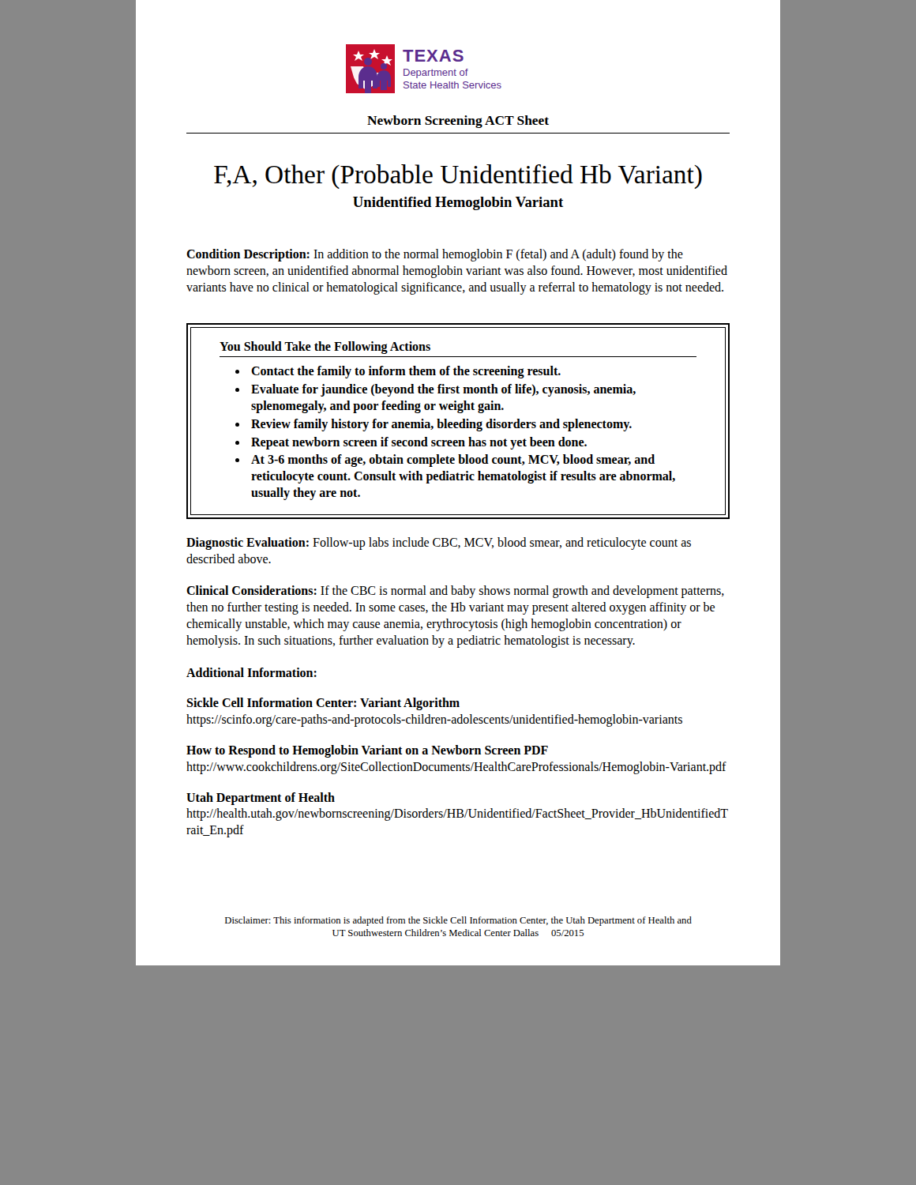TEXAS Department of State Health Services
Newborn Screening ACT Sheet
F,A, Other (Probable Unidentified Hb Variant)
Unidentified Hemoglobin Variant
Condition Description: In addition to the normal hemoglobin F (fetal) and A (adult) found by the newborn screen, an unidentified abnormal hemoglobin variant was also found. However, most unidentified variants have no clinical or hematological significance, and usually a referral to hematology is not needed.
You Should Take the Following Actions
Contact the family to inform them of the screening result.
Evaluate for jaundice (beyond the first month of life), cyanosis, anemia, splenomegaly, and poor feeding or weight gain.
Review family history for anemia, bleeding disorders and splenectomy.
Repeat newborn screen if second screen has not yet been done.
At 3-6 months of age, obtain complete blood count, MCV, blood smear, and reticulocyte count. Consult with pediatric hematologist if results are abnormal, usually they are not.
Diagnostic Evaluation: Follow-up labs include CBC, MCV, blood smear, and reticulocyte count as described above.
Clinical Considerations: If the CBC is normal and baby shows normal growth and development patterns, then no further testing is needed. In some cases, the Hb variant may present altered oxygen affinity or be chemically unstable, which may cause anemia, erythrocytosis (high hemoglobin concentration) or hemolysis. In such situations, further evaluation by a pediatric hematologist is necessary.
Additional Information:
Sickle Cell Information Center: Variant Algorithm
https://scinfo.org/care-paths-and-protocols-children-adolescents/unidentified-hemoglobin-variants
How to Respond to Hemoglobin Variant on a Newborn Screen PDF
http://www.cookchildrens.org/SiteCollectionDocuments/HealthCareProfessionals/Hemoglobin-Variant.pdf
Utah Department of Health
http://health.utah.gov/newbornscreening/Disorders/HB/Unidentified/FactSheet_Provider_HbUnidentifiedTrait_En.pdf
Disclaimer: This information is adapted from the Sickle Cell Information Center, the Utah Department of Health and
UT Southwestern Children’s Medical Center Dallas 05/2015